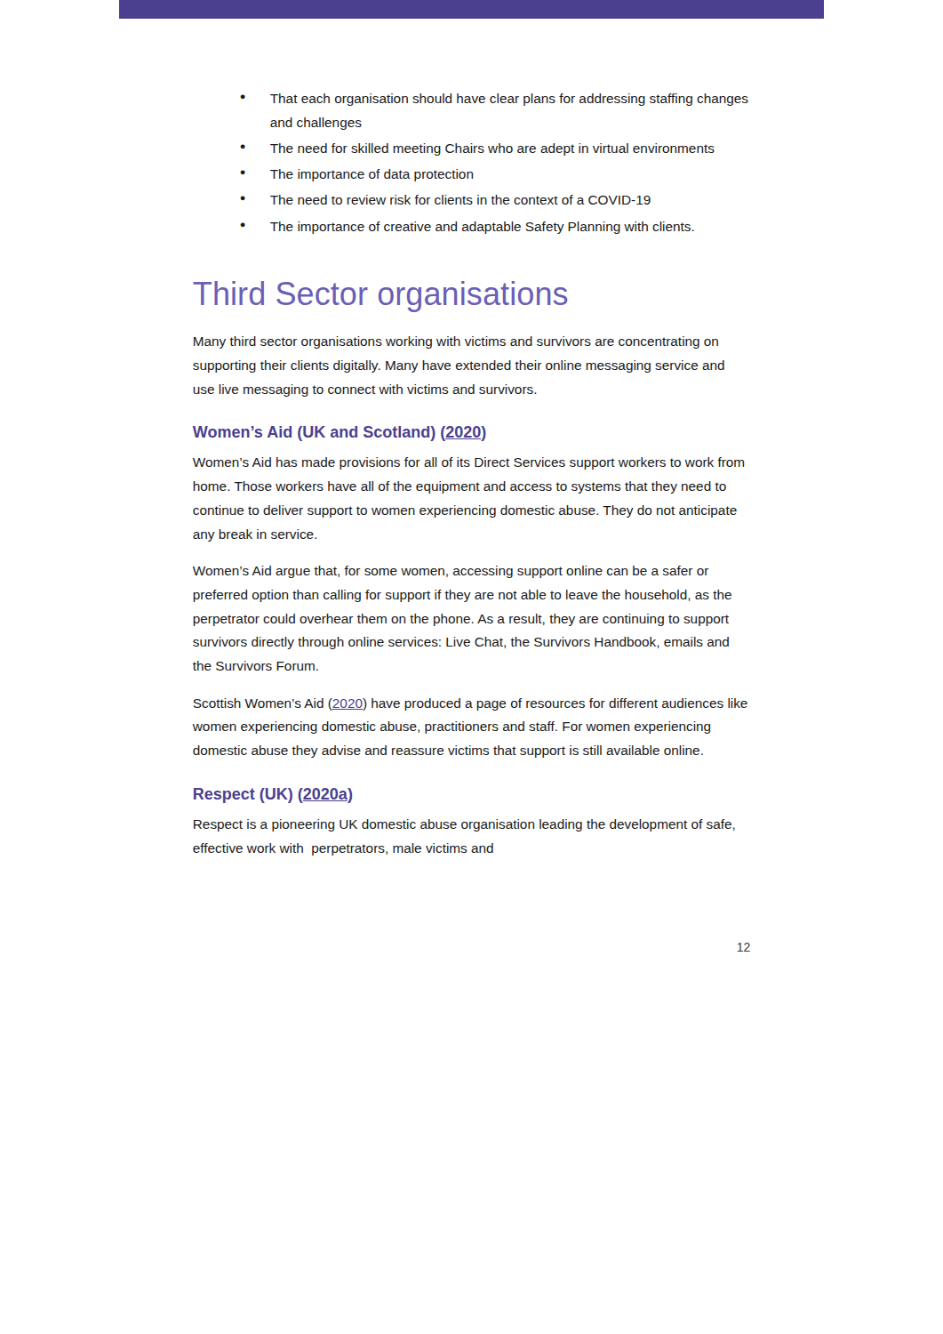That each organisation should have clear plans for addressing staffing changes and challenges
The need for skilled meeting Chairs who are adept in virtual environments
The importance of data protection
The need to review risk for clients in the context of a COVID-19
The importance of creative and adaptable Safety Planning with clients.
Third Sector organisations
Many third sector organisations working with victims and survivors are concentrating on supporting their clients digitally. Many have extended their online messaging service and use live messaging to connect with victims and survivors.
Women’s Aid (UK and Scotland) (2020)
Women’s Aid has made provisions for all of its Direct Services support workers to work from home. Those workers have all of the equipment and access to systems that they need to continue to deliver support to women experiencing domestic abuse. They do not anticipate any break in service.
Women’s Aid argue that, for some women, accessing support online can be a safer or preferred option than calling for support if they are not able to leave the household, as the perpetrator could overhear them on the phone. As a result, they are continuing to support survivors directly through online services: Live Chat, the Survivors Handbook, emails and the Survivors Forum.
Scottish Women’s Aid (2020) have produced a page of resources for different audiences like women experiencing domestic abuse, practitioners and staff. For women experiencing domestic abuse they advise and reassure victims that support is still available online.
Respect (UK) (2020a)
Respect is a pioneering UK domestic abuse organisation leading the development of safe, effective work with perpetrators, male victims and
12